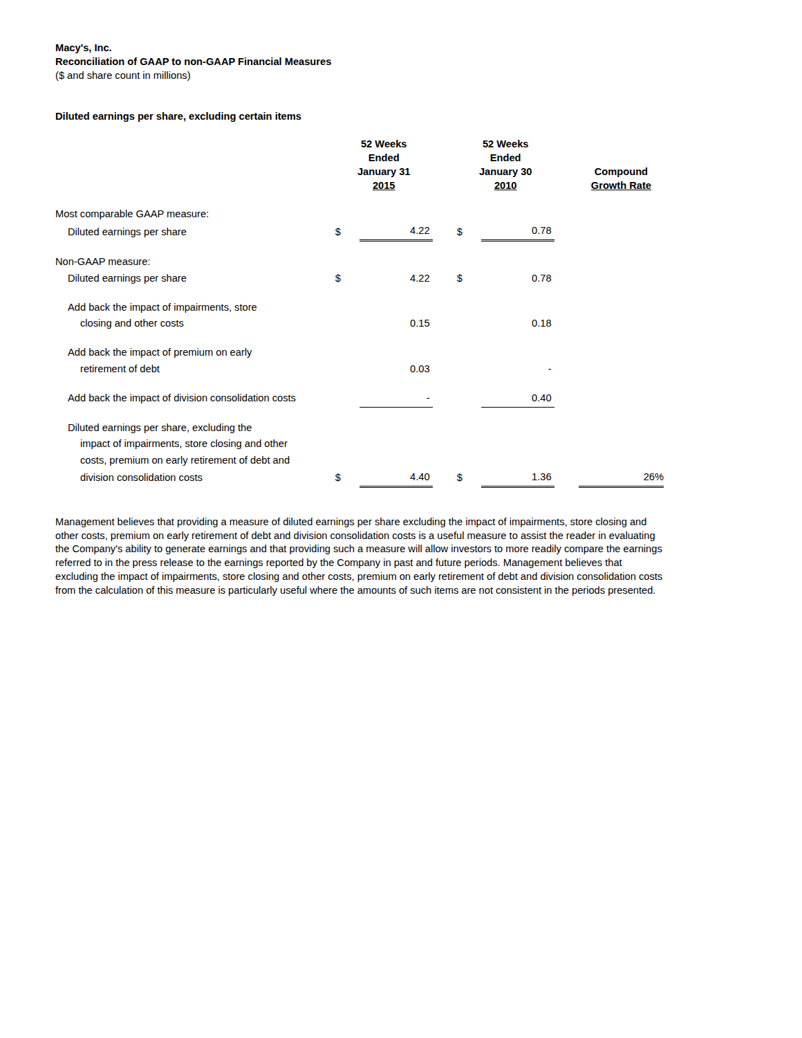Macy's, Inc.
Reconciliation of GAAP to non-GAAP Financial Measures
($ and share count in millions)
Diluted earnings per share, excluding certain items
| | 52 Weeks Ended January 31 2015 | | 52 Weeks Ended January 30 2010 | | Compound Growth Rate |
| Most comparable GAAP measure: | | | | | | | |
| Diluted earnings per share | $ | 4.22 | | $ | 0.78 | | |
| Non-GAAP measure: | | | | | | | |
| Diluted earnings per share | $ | 4.22 | | $ | 0.78 | | |
| Add back the impact of impairments, store | | | | | | | |
| closing and other costs | | 0.15 | | | 0.18 | | |
| Add back the impact of premium on early | | | | | | | |
| retirement of debt | | 0.03 | | | - | | |
| Add back the impact of division consolidation costs | | - | | | 0.40 | | |
| Diluted earnings per share, excluding the | | | | | | | |
| impact of impairments, store closing and other | | | | | | | |
| costs, premium on early retirement of debt and | | | | | | | |
| division consolidation costs | $ | 4.40 | | $ | 1.36 | | 26% |
Management believes that providing a measure of diluted earnings per share excluding the impact of impairments, store closing and other costs, premium on early retirement of debt and division consolidation costs is a useful measure to assist the reader in evaluating the Company's ability to generate earnings and that providing such a measure will allow investors to more readily compare the earnings referred to in the press release to the earnings reported by the Company in past and future periods. Management believes that excluding the impact of impairments, store closing and other costs, premium on early retirement of debt and division consolidation costs from the calculation of this measure is particularly useful where the amounts of such items are not consistent in the periods presented.